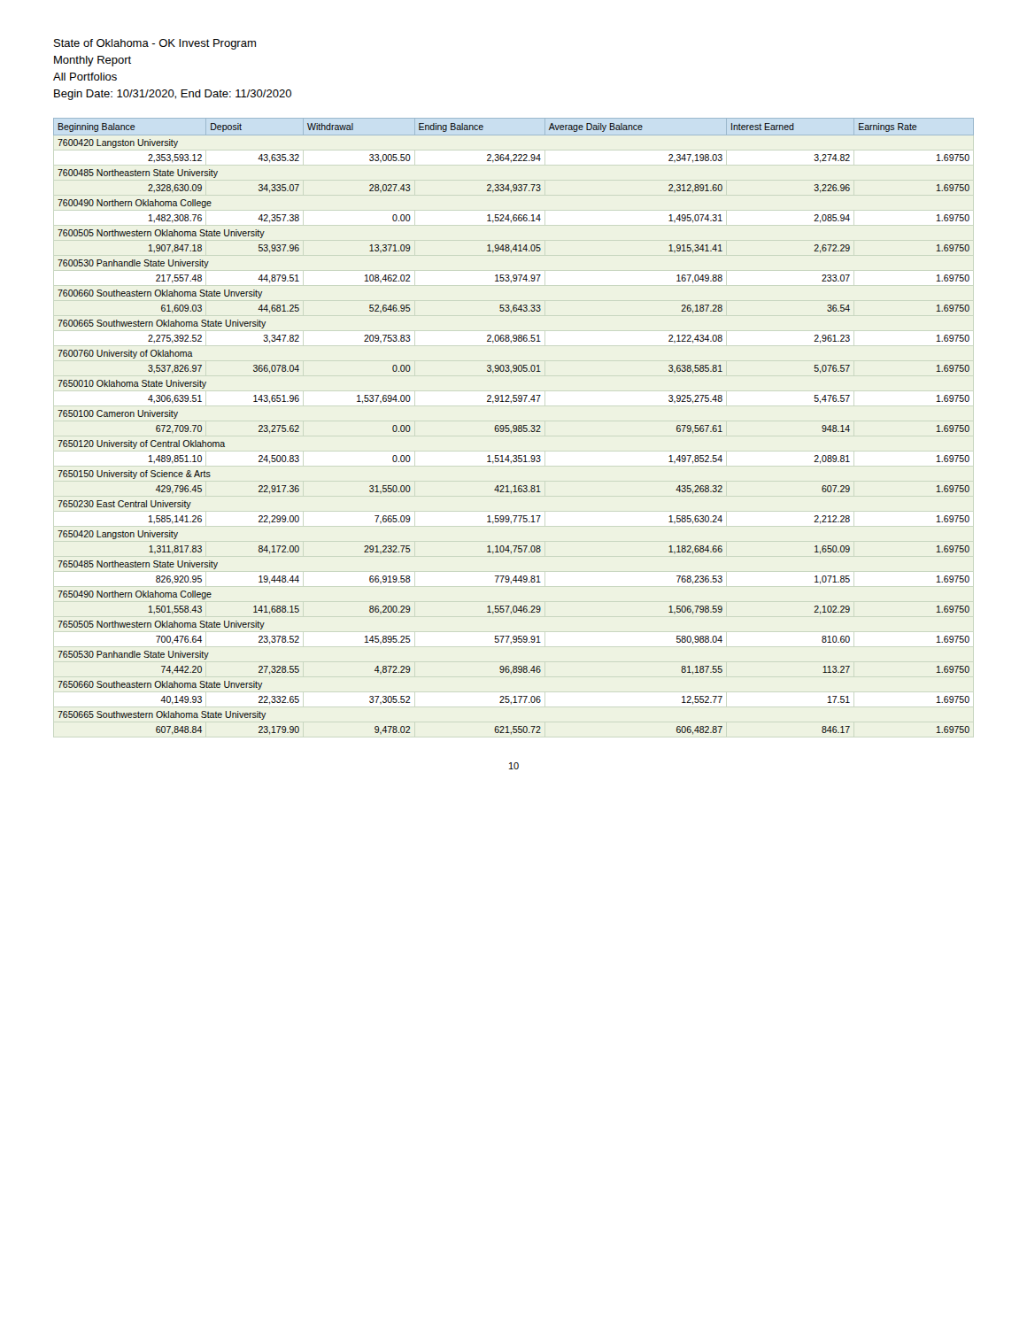State of Oklahoma - OK Invest Program
Monthly Report
All Portfolios
Begin Date: 10/31/2020, End Date: 11/30/2020
| Beginning Balance | Deposit | Withdrawal | Ending Balance | Average Daily Balance | Interest Earned | Earnings Rate |
| --- | --- | --- | --- | --- | --- | --- |
| 7600420 Langston University |
| 2,353,593.12 | 43,635.32 | 33,005.50 | 2,364,222.94 | 2,347,198.03 | 3,274.82 | 1.69750 |
| 7600485 Northeastern State University |
| 2,328,630.09 | 34,335.07 | 28,027.43 | 2,334,937.73 | 2,312,891.60 | 3,226.96 | 1.69750 |
| 7600490 Northern Oklahoma College |
| 1,482,308.76 | 42,357.38 | 0.00 | 1,524,666.14 | 1,495,074.31 | 2,085.94 | 1.69750 |
| 7600505 Northwestern Oklahoma State University |
| 1,907,847.18 | 53,937.96 | 13,371.09 | 1,948,414.05 | 1,915,341.41 | 2,672.29 | 1.69750 |
| 7600530 Panhandle State University |
| 217,557.48 | 44,879.51 | 108,462.02 | 153,974.97 | 167,049.88 | 233.07 | 1.69750 |
| 7600660 Southeastern Oklahoma State Unversity |
| 61,609.03 | 44,681.25 | 52,646.95 | 53,643.33 | 26,187.28 | 36.54 | 1.69750 |
| 7600665 Southwestern Oklahoma State University |
| 2,275,392.52 | 3,347.82 | 209,753.83 | 2,068,986.51 | 2,122,434.08 | 2,961.23 | 1.69750 |
| 7600760 University of Oklahoma |
| 3,537,826.97 | 366,078.04 | 0.00 | 3,903,905.01 | 3,638,585.81 | 5,076.57 | 1.69750 |
| 7650010 Oklahoma State University |
| 4,306,639.51 | 143,651.96 | 1,537,694.00 | 2,912,597.47 | 3,925,275.48 | 5,476.57 | 1.69750 |
| 7650100 Cameron University |
| 672,709.70 | 23,275.62 | 0.00 | 695,985.32 | 679,567.61 | 948.14 | 1.69750 |
| 7650120 University of Central Oklahoma |
| 1,489,851.10 | 24,500.83 | 0.00 | 1,514,351.93 | 1,497,852.54 | 2,089.81 | 1.69750 |
| 7650150 University of Science & Arts |
| 429,796.45 | 22,917.36 | 31,550.00 | 421,163.81 | 435,268.32 | 607.29 | 1.69750 |
| 7650230 East Central University |
| 1,585,141.26 | 22,299.00 | 7,665.09 | 1,599,775.17 | 1,585,630.24 | 2,212.28 | 1.69750 |
| 7650420 Langston University |
| 1,311,817.83 | 84,172.00 | 291,232.75 | 1,104,757.08 | 1,182,684.66 | 1,650.09 | 1.69750 |
| 7650485 Northeastern State University |
| 826,920.95 | 19,448.44 | 66,919.58 | 779,449.81 | 768,236.53 | 1,071.85 | 1.69750 |
| 7650490 Northern Oklahoma College |
| 1,501,558.43 | 141,688.15 | 86,200.29 | 1,557,046.29 | 1,506,798.59 | 2,102.29 | 1.69750 |
| 7650505 Northwestern Oklahoma State University |
| 700,476.64 | 23,378.52 | 145,895.25 | 577,959.91 | 580,988.04 | 810.60 | 1.69750 |
| 7650530 Panhandle State University |
| 74,442.20 | 27,328.55 | 4,872.29 | 96,898.46 | 81,187.55 | 113.27 | 1.69750 |
| 7650660 Southeastern Oklahoma State Unversity |
| 40,149.93 | 22,332.65 | 37,305.52 | 25,177.06 | 12,552.77 | 17.51 | 1.69750 |
| 7650665 Southwestern Oklahoma State University |
| 607,848.84 | 23,179.90 | 9,478.02 | 621,550.72 | 606,482.87 | 846.17 | 1.69750 |
10